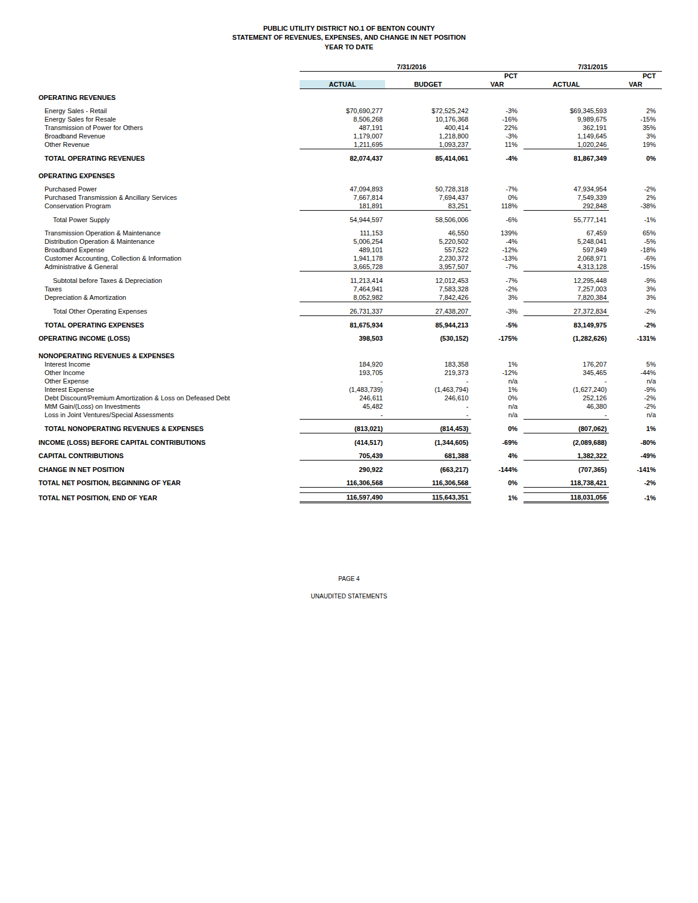PUBLIC UTILITY DISTRICT NO.1 OF BENTON COUNTY
STATEMENT OF REVENUES, EXPENSES, AND CHANGE IN NET POSITION
YEAR TO DATE
| | 7/31/2016 | 7/31/2015 |
| --- | --- | --- |
| | | | PCT | | PCT |
| | ACTUAL | BUDGET | VAR | ACTUAL | VAR |
| OPERATING REVENUES | | | | | |
| Energy Sales - Retail | $70,690,277 | $72,525,242 | -3% | $69,345,593 | 2% |
| Energy Sales for Resale | 8,506,268 | 10,176,368 | -16% | 9,989,675 | -15% |
| Transmission of Power for Others | 487,191 | 400,414 | 22% | 362,191 | 35% |
| Broadband Revenue | 1,179,007 | 1,218,800 | -3% | 1,149,645 | 3% |
| Other Revenue | 1,211,695 | 1,093,237 | 11% | 1,020,246 | 19% |
| TOTAL OPERATING REVENUES | 82,074,437 | 85,414,061 | -4% | 81,867,349 | 0% |
| OPERATING EXPENSES | | | | | |
| Purchased Power | 47,094,893 | 50,728,318 | -7% | 47,934,954 | -2% |
| Purchased Transmission & Ancillary Services | 7,667,814 | 7,694,437 | 0% | 7,549,339 | 2% |
| Conservation Program | 181,891 | 83,251 | 118% | 292,848 | -38% |
| Total Power Supply | 54,944,597 | 58,506,006 | -6% | 55,777,141 | -1% |
| Transmission Operation & Maintenance | 111,153 | 46,550 | 139% | 67,459 | 65% |
| Distribution Operation & Maintenance | 5,006,254 | 5,220,502 | -4% | 5,248,041 | -5% |
| Broadband Expense | 489,101 | 557,522 | -12% | 597,849 | -18% |
| Customer Accounting, Collection & Information | 1,941,178 | 2,230,372 | -13% | 2,068,971 | -6% |
| Administrative & General | 3,665,728 | 3,957,507 | -7% | 4,313,128 | -15% |
| Subtotal before Taxes & Depreciation | 11,213,414 | 12,012,453 | -7% | 12,295,448 | -9% |
| Taxes | 7,464,941 | 7,583,328 | -2% | 7,257,003 | 3% |
| Depreciation & Amortization | 8,052,982 | 7,842,426 | 3% | 7,820,384 | 3% |
| Total Other Operating Expenses | 26,731,337 | 27,438,207 | -3% | 27,372,834 | -2% |
| TOTAL OPERATING EXPENSES | 81,675,934 | 85,944,213 | -5% | 83,149,975 | -2% |
| OPERATING INCOME (LOSS) | 398,503 | (530,152) | -175% | (1,282,626) | -131% |
| NONOPERATING REVENUES & EXPENSES | | | | | |
| Interest Income | 184,920 | 183,358 | 1% | 176,207 | 5% |
| Other Income | 193,705 | 219,373 | -12% | 345,465 | -44% |
| Other Expense | - | - | n/a | - | n/a |
| Interest Expense | (1,483,739) | (1,463,794) | 1% | (1,627,240) | -9% |
| Debt Discount/Premium Amortization & Loss on Defeased Debt | 246,611 | 246,610 | 0% | 252,126 | -2% |
| MtM Gain/(Loss) on Investments | 45,482 | - | n/a | 46,380 | -2% |
| Loss in Joint Ventures/Special Assessments | - | - | n/a | - | n/a |
| TOTAL NONOPERATING REVENUES & EXPENSES | (813,021) | (814,453) | 0% | (807,062) | 1% |
| INCOME (LOSS) BEFORE CAPITAL CONTRIBUTIONS | (414,517) | (1,344,605) | -69% | (2,089,688) | -80% |
| CAPITAL CONTRIBUTIONS | 705,439 | 681,388 | 4% | 1,382,322 | -49% |
| CHANGE IN NET POSITION | 290,922 | (663,217) | -144% | (707,365) | -141% |
| TOTAL NET POSITION, BEGINNING OF YEAR | 116,306,568 | 116,306,568 | 0% | 118,738,421 | -2% |
| TOTAL NET POSITION, END OF YEAR | 116,597,490 | 115,643,351 | 1% | 118,031,056 | -1% |
PAGE 4
UNAUDITED STATEMENTS